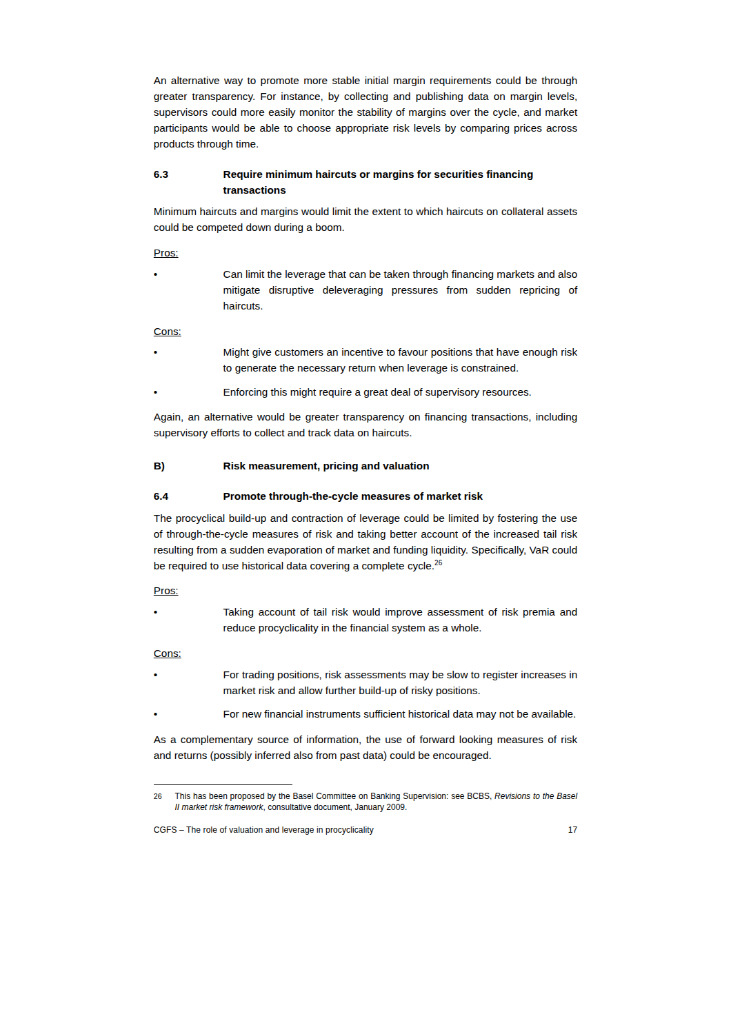An alternative way to promote more stable initial margin requirements could be through greater transparency. For instance, by collecting and publishing data on margin levels, supervisors could more easily monitor the stability of margins over the cycle, and market participants would be able to choose appropriate risk levels by comparing prices across products through time.
6.3 Require minimum haircuts or margins for securities financing transactions
Minimum haircuts and margins would limit the extent to which haircuts on collateral assets could be competed down during a boom.
Pros:
Can limit the leverage that can be taken through financing markets and also mitigate disruptive deleveraging pressures from sudden repricing of haircuts.
Cons:
Might give customers an incentive to favour positions that have enough risk to generate the necessary return when leverage is constrained.
Enforcing this might require a great deal of supervisory resources.
Again, an alternative would be greater transparency on financing transactions, including supervisory efforts to collect and track data on haircuts.
B) Risk measurement, pricing and valuation
6.4 Promote through-the-cycle measures of market risk
The procyclical build-up and contraction of leverage could be limited by fostering the use of through-the-cycle measures of risk and taking better account of the increased tail risk resulting from a sudden evaporation of market and funding liquidity. Specifically, VaR could be required to use historical data covering a complete cycle.26
Pros:
Taking account of tail risk would improve assessment of risk premia and reduce procyclicality in the financial system as a whole.
Cons:
For trading positions, risk assessments may be slow to register increases in market risk and allow further build-up of risky positions.
For new financial instruments sufficient historical data may not be available.
As a complementary source of information, the use of forward looking measures of risk and returns (possibly inferred also from past data) could be encouraged.
26
This has been proposed by the Basel Committee on Banking Supervision: see BCBS, Revisions to the Basel II market risk framework, consultative document, January 2009.
CGFS – The role of valuation and leverage in procyclicality 17